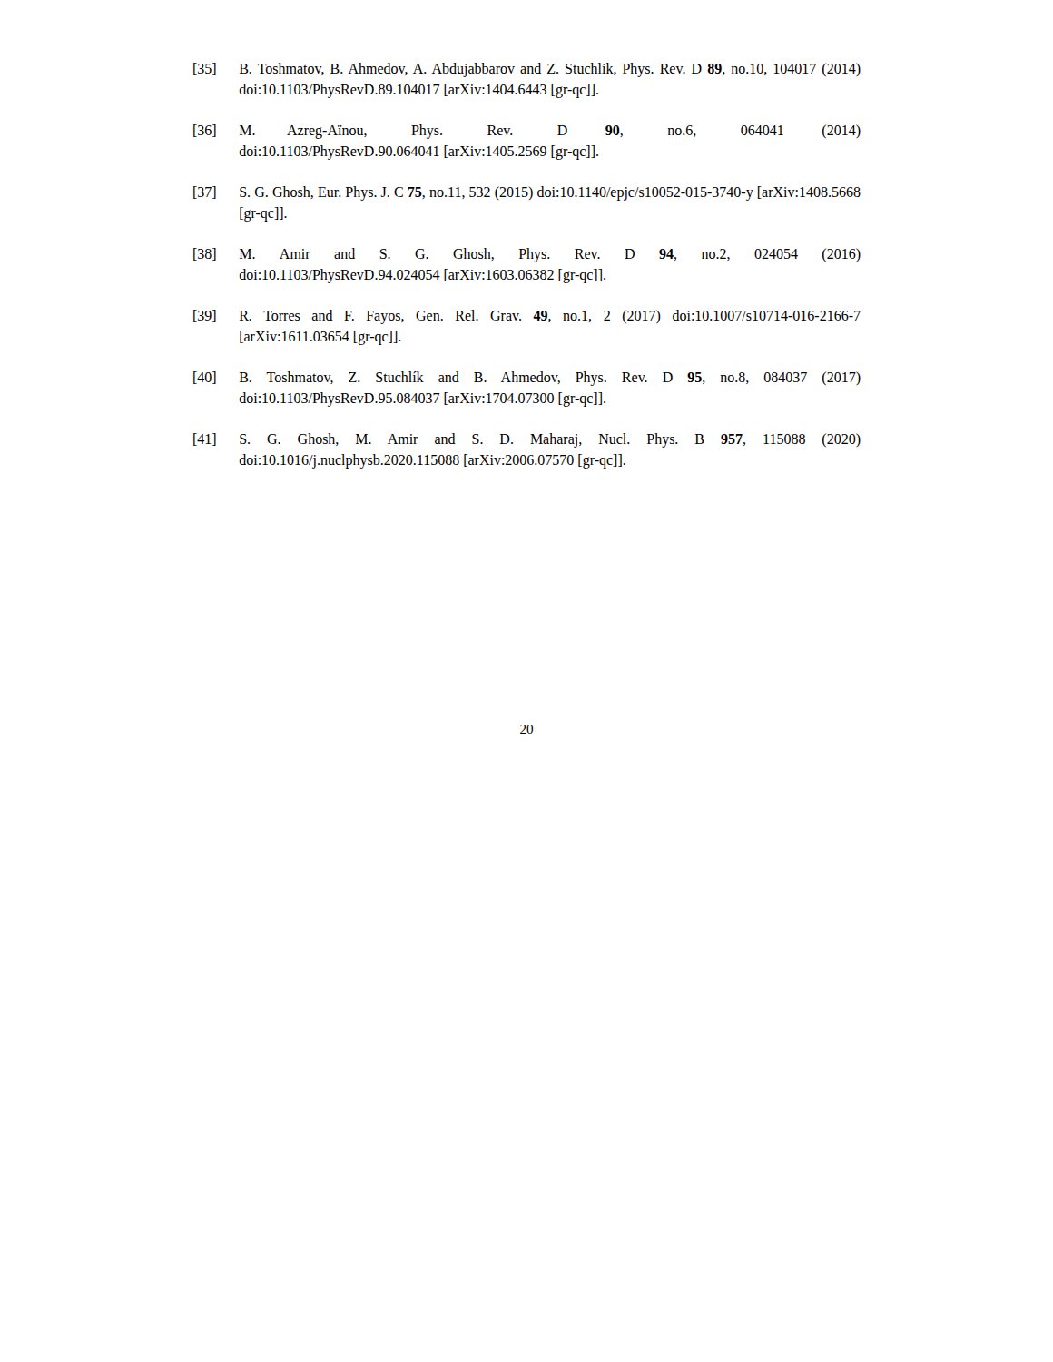[35] B. Toshmatov, B. Ahmedov, A. Abdujabbarov and Z. Stuchlik, Phys. Rev. D 89, no.10, 104017 (2014) doi:10.1103/PhysRevD.89.104017 [arXiv:1404.6443 [gr-qc]].
[36] M. Azreg-Aïnou, Phys. Rev. D 90, no.6, 064041 (2014) doi:10.1103/PhysRevD.90.064041 [arXiv:1405.2569 [gr-qc]].
[37] S. G. Ghosh, Eur. Phys. J. C 75, no.11, 532 (2015) doi:10.1140/epjc/s10052-015-3740-y [arXiv:1408.5668 [gr-qc]].
[38] M. Amir and S. G. Ghosh, Phys. Rev. D 94, no.2, 024054 (2016) doi:10.1103/PhysRevD.94.024054 [arXiv:1603.06382 [gr-qc]].
[39] R. Torres and F. Fayos, Gen. Rel. Grav. 49, no.1, 2 (2017) doi:10.1007/s10714-016-2166-7 [arXiv:1611.03654 [gr-qc]].
[40] B. Toshmatov, Z. Stuchlík and B. Ahmedov, Phys. Rev. D 95, no.8, 084037 (2017) doi:10.1103/PhysRevD.95.084037 [arXiv:1704.07300 [gr-qc]].
[41] S. G. Ghosh, M. Amir and S. D. Maharaj, Nucl. Phys. B 957, 115088 (2020) doi:10.1016/j.nuclphysb.2020.115088 [arXiv:2006.07570 [gr-qc]].
20